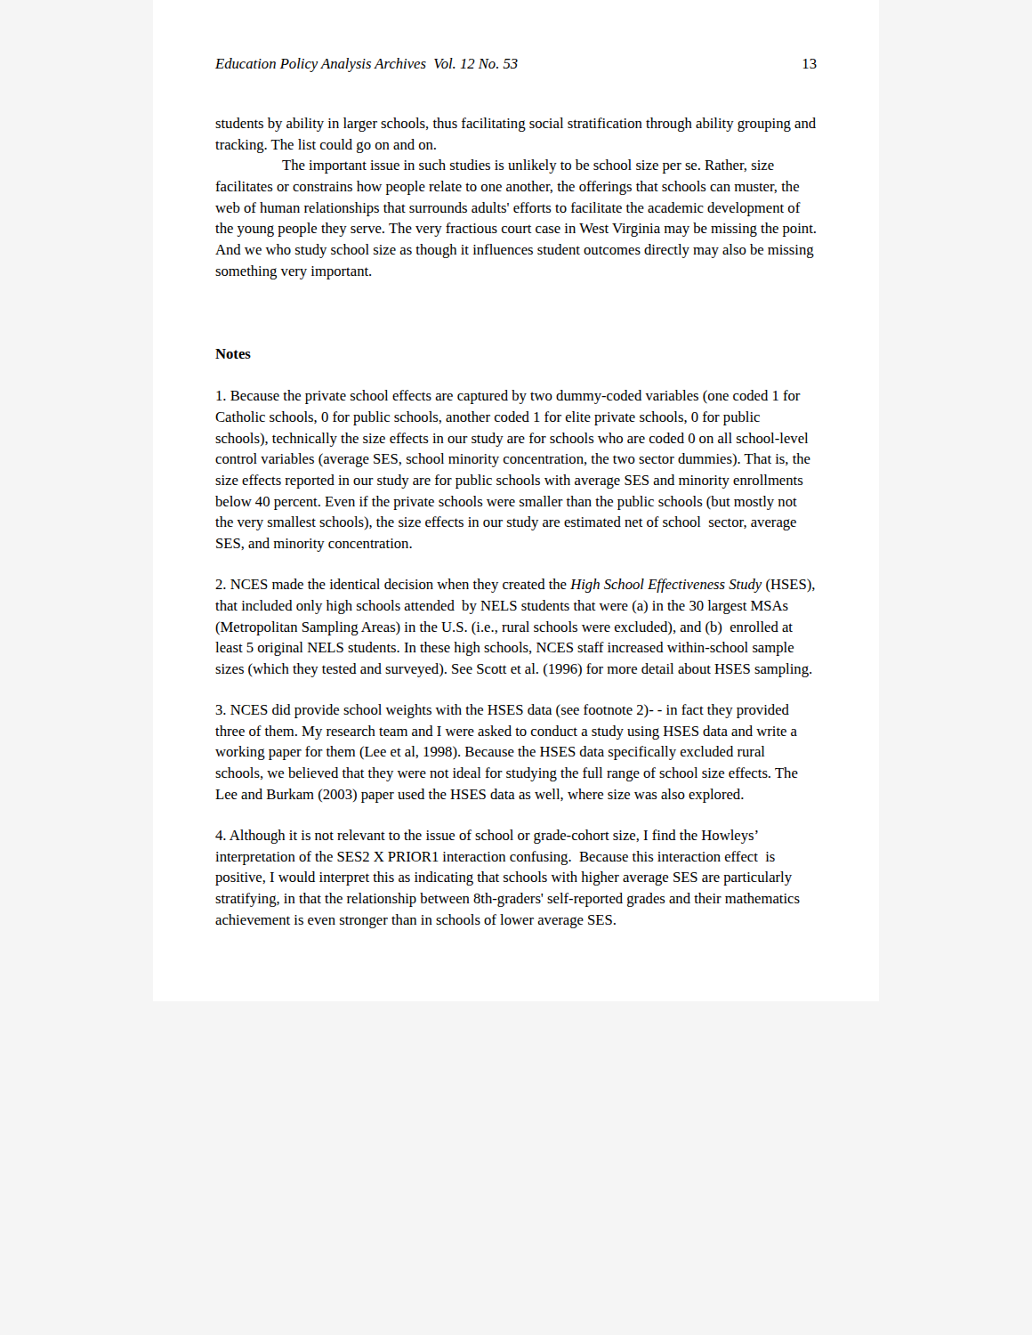Education Policy Analysis Archives Vol. 12 No. 53 13
students by ability in larger schools, thus facilitating social stratification through ability grouping and tracking. The list could go on and on.
The important issue in such studies is unlikely to be school size per se. Rather, size facilitates or constrains how people relate to one another, the offerings that schools can muster, the web of human relationships that surrounds adults' efforts to facilitate the academic development of the young people they serve. The very fractious court case in West Virginia may be missing the point. And we who study school size as though it influences student outcomes directly may also be missing something very important.
Notes
1. Because the private school effects are captured by two dummy-coded variables (one coded 1 for Catholic schools, 0 for public schools, another coded 1 for elite private schools, 0 for public schools), technically the size effects in our study are for schools who are coded 0 on all school-level control variables (average SES, school minority concentration, the two sector dummies). That is, the size effects reported in our study are for public schools with average SES and minority enrollments below 40 percent. Even if the private schools were smaller than the public schools (but mostly not the very smallest schools), the size effects in our study are estimated net of school sector, average SES, and minority concentration.
2. NCES made the identical decision when they created the High School Effectiveness Study (HSES), that included only high schools attended by NELS students that were (a) in the 30 largest MSAs (Metropolitan Sampling Areas) in the U.S. (i.e., rural schools were excluded), and (b) enrolled at least 5 original NELS students. In these high schools, NCES staff increased within-school sample sizes (which they tested and surveyed). See Scott et al. (1996) for more detail about HSES sampling.
3. NCES did provide school weights with the HSES data (see footnote 2)- - in fact they provided three of them. My research team and I were asked to conduct a study using HSES data and write a working paper for them (Lee et al, 1998). Because the HSES data specifically excluded rural schools, we believed that they were not ideal for studying the full range of school size effects. The Lee and Burkam (2003) paper used the HSES data as well, where size was also explored.
4. Although it is not relevant to the issue of school or grade-cohort size, I find the Howleys’ interpretation of the SES2 X PRIOR1 interaction confusing. Because this interaction effect is positive, I would interpret this as indicating that schools with higher average SES are particularly stratifying, in that the relationship between 8th-graders' self-reported grades and their mathematics achievement is even stronger than in schools of lower average SES.